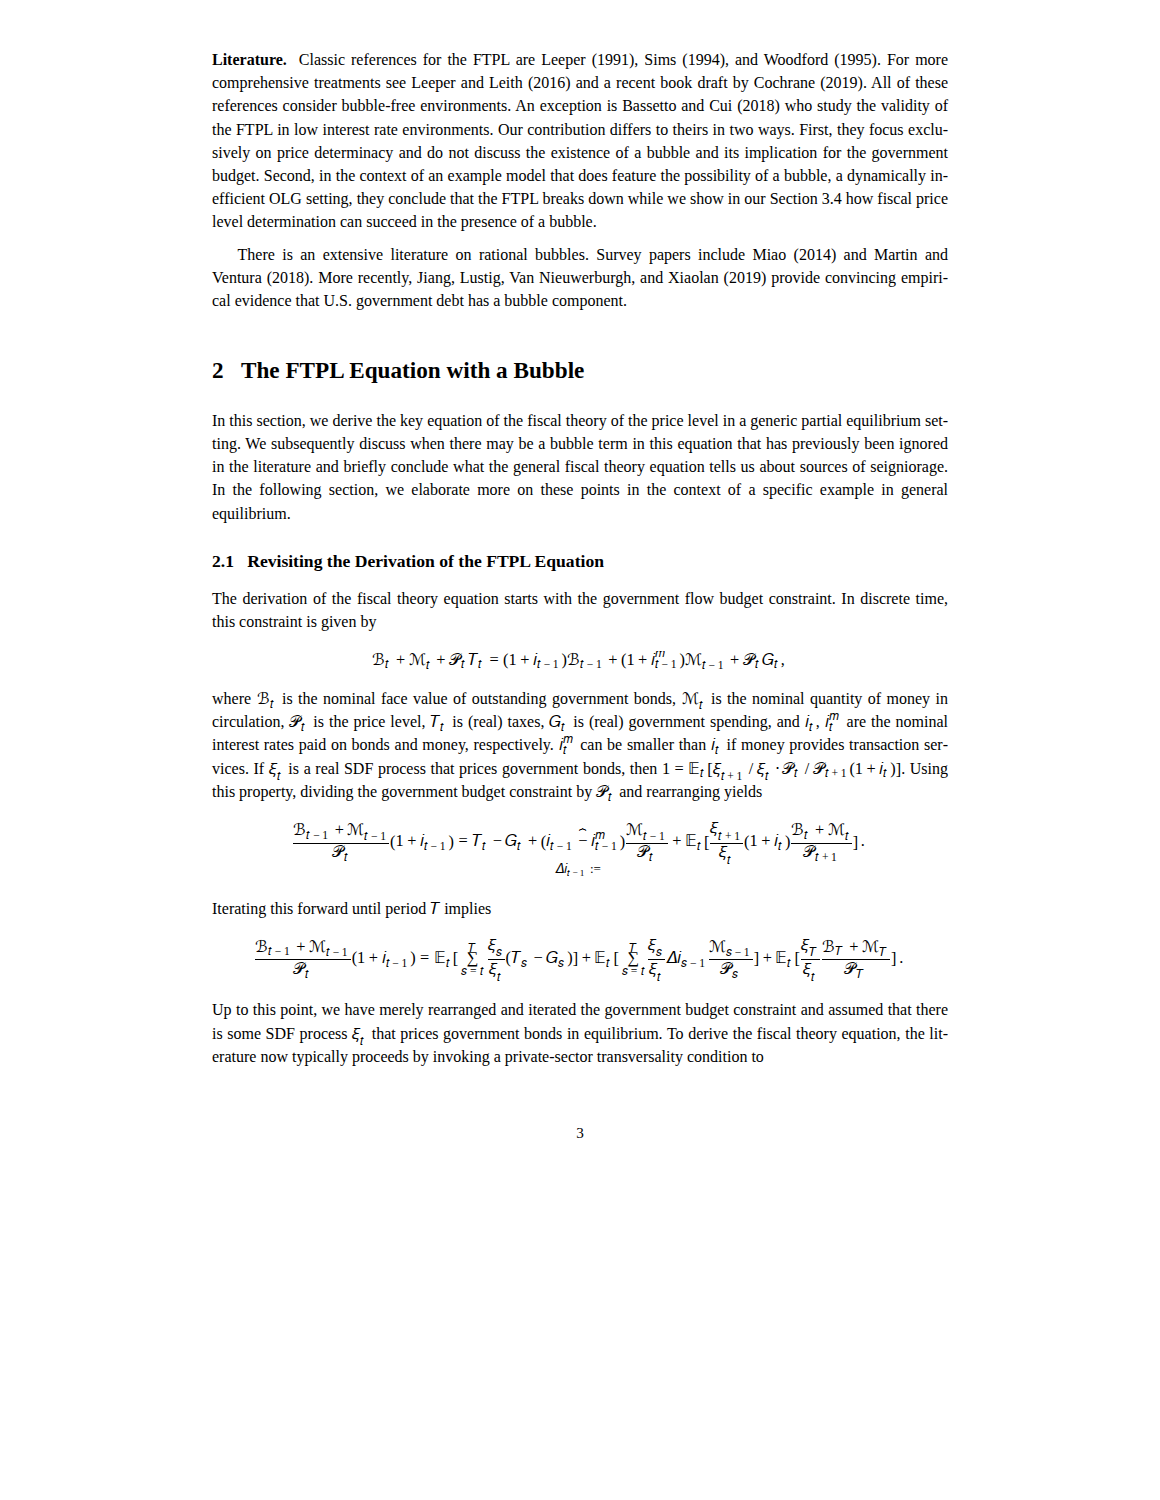Literature. Classic references for the FTPL are Leeper (1991), Sims (1994), and Woodford (1995). For more comprehensive treatments see Leeper and Leith (2016) and a recent book draft by Cochrane (2019). All of these references consider bubble-free environments. An exception is Bassetto and Cui (2018) who study the validity of the FTPL in low interest rate environments. Our contribution differs to theirs in two ways. First, they focus exclusively on price determinacy and do not discuss the existence of a bubble and its implication for the government budget. Second, in the context of an example model that does feature the possibility of a bubble, a dynamically inefficient OLG setting, they conclude that the FTPL breaks down while we show in our Section 3.4 how fiscal price level determination can succeed in the presence of a bubble.
There is an extensive literature on rational bubbles. Survey papers include Miao (2014) and Martin and Ventura (2018). More recently, Jiang, Lustig, Van Nieuwerburgh, and Xiaolan (2019) provide convincing empirical evidence that U.S. government debt has a bubble component.
2 The FTPL Equation with a Bubble
In this section, we derive the key equation of the fiscal theory of the price level in a generic partial equilibrium setting. We subsequently discuss when there may be a bubble term in this equation that has previously been ignored in the literature and briefly conclude what the general fiscal theory equation tells us about sources of seigniorage. In the following section, we elaborate more on these points in the context of a specific example in general equilibrium.
2.1 Revisiting the Derivation of the FTPL Equation
The derivation of the fiscal theory equation starts with the government flow budget constraint. In discrete time, this constraint is given by
ℬt + ℳt + 𝒫t Tt = (1+it−1) ℬt−1 + (1+it−1m) ℳt−1 + 𝒫t Gt ,
where ℬt is the nominal face value of outstanding government bonds, ℳt is the nominal quantity of money in circulation, 𝒫t is the price level, Tt is (real) taxes, Gt is (real) government spending, and it, itm are the nominal interest rates paid on bonds and money, respectively. itm can be smaller than it if money provides transaction services. If ξt is a real SDF process that prices government bonds, then 1=𝔼t[ξt+1/ξt⋅𝒫t/𝒫t+1(1+it)]. Using this property, dividing the government budget constraint by 𝒫t and rearranging yields
ℬt−1+ℳt−1 𝒫t (1+it−1) = Tt − Gt + (it−1−it−1m) ⏞ ℳt−1 𝒫t + 𝔼t [ ξt+1 ξt (1+it) ℬt+ℳt 𝒫t+1 ] .
Δit−1:=
Iterating this forward until period T implies
ℬt−1+ℳt−1 𝒫t (1+it−1) = 𝔼t [ ∑ s=t T ξs ξt (Ts−Gs) ] + 𝔼t [ ∑ s=t T ξs ξt Δis−1 ℳs−1 𝒫s ] + 𝔼t [ ξT ξt ℬT+ℳT 𝒫T ] .
Up to this point, we have merely rearranged and iterated the government budget constraint and assumed that there is some SDF process ξt that prices government bonds in equilibrium. To derive the fiscal theory equation, the literature now typically proceeds by invoking a private-sector transversality condition to
3